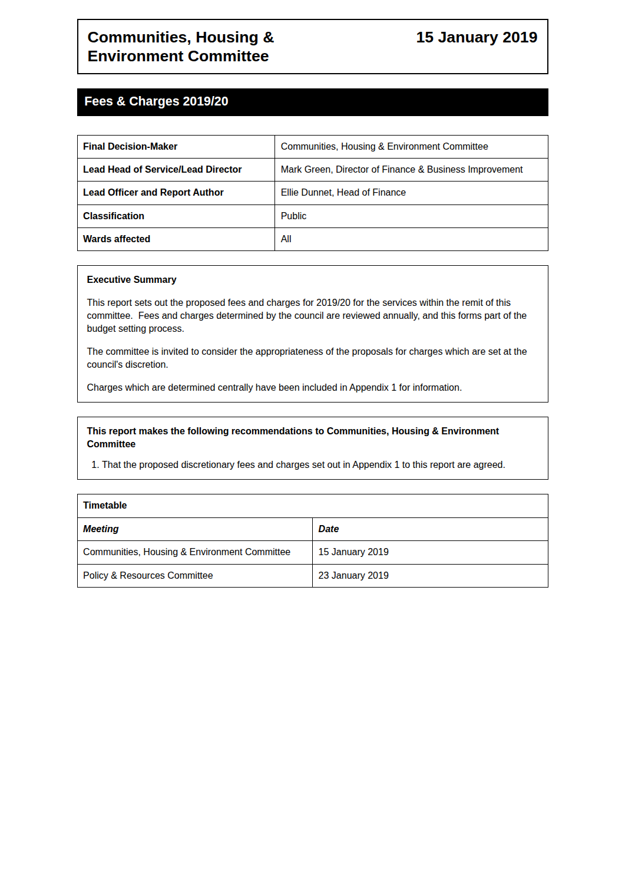Communities, Housing & Environment Committee
15 January 2019
Fees & Charges 2019/20
| Final Decision-Maker | Communities, Housing & Environment Committee |
| Lead Head of Service/Lead Director | Mark Green, Director of Finance & Business Improvement |
| Lead Officer and Report Author | Ellie Dunnet, Head of Finance |
| Classification | Public |
| Wards affected | All |
Executive Summary
This report sets out the proposed fees and charges for 2019/20 for the services within the remit of this committee. Fees and charges determined by the council are reviewed annually, and this forms part of the budget setting process.
The committee is invited to consider the appropriateness of the proposals for charges which are set at the council's discretion.
Charges which are determined centrally have been included in Appendix 1 for information.
This report makes the following recommendations to Communities, Housing & Environment Committee
That the proposed discretionary fees and charges set out in Appendix 1 to this report are agreed.
| Timetable |
| --- |
| Meeting | Date |
| Communities, Housing & Environment Committee | 15 January 2019 |
| Policy & Resources Committee | 23 January 2019 |